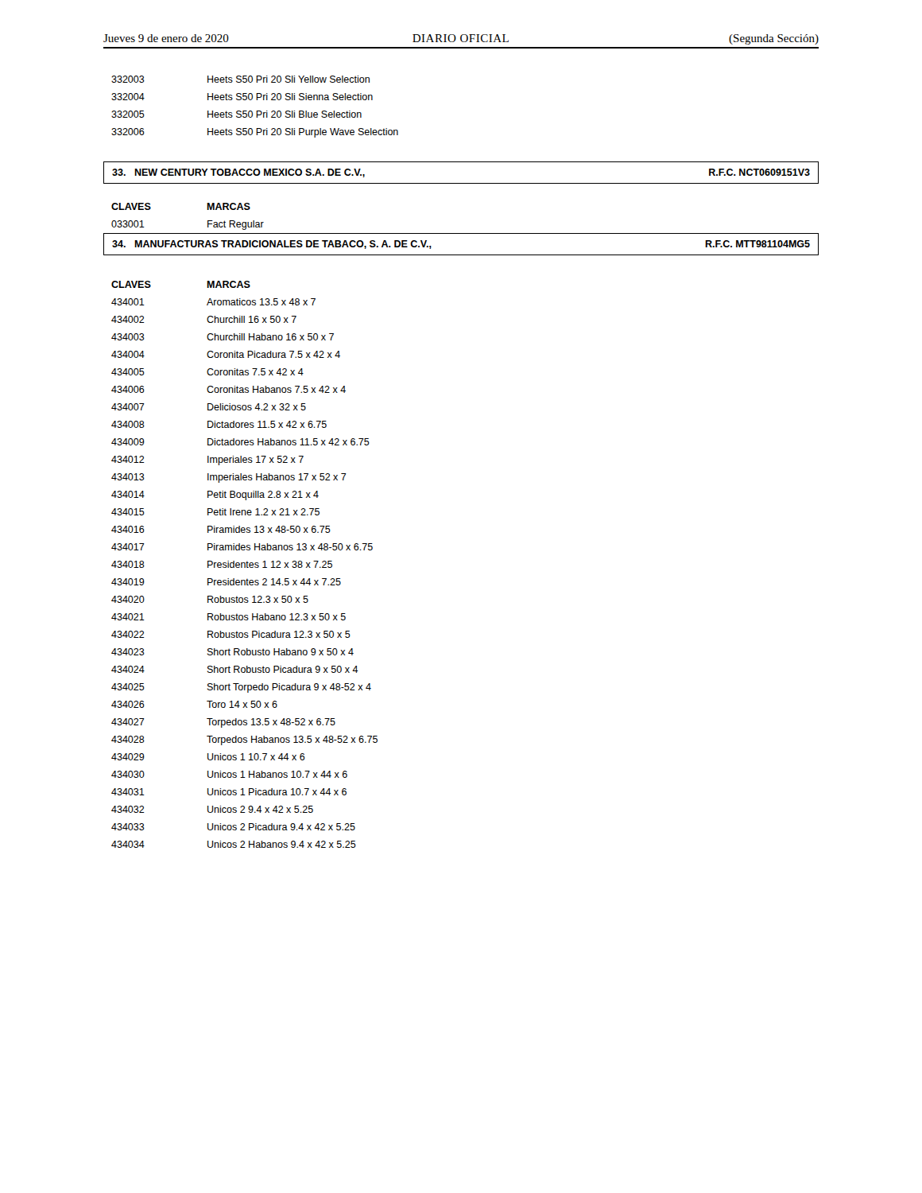Jueves 9 de enero de 2020
DIARIO OFICIAL
(Segunda Sección)
| 332003 | Heets S50 Pri 20 Sli Yellow Selection |
| 332004 | Heets S50 Pri 20 Sli Sienna Selection |
| 332005 | Heets S50 Pri 20 Sli Blue Selection |
| 332006 | Heets S50 Pri 20 Sli Purple Wave Selection |
33. NEW CENTURY TOBACCO MEXICO S.A. DE C.V.,
R.F.C. NCT0609151V3
| CLAVES | MARCAS |
| 033001 | Fact Regular |
34. MANUFACTURAS TRADICIONALES DE TABACO, S. A. DE C.V.,
R.F.C. MTT981104MG5
| CLAVES | MARCAS |
| 434001 | Aromaticos 13.5 x 48 x 7 |
| 434002 | Churchill 16 x 50 x 7 |
| 434003 | Churchill Habano 16 x 50 x 7 |
| 434004 | Coronita Picadura 7.5 x 42 x 4 |
| 434005 | Coronitas 7.5 x 42 x 4 |
| 434006 | Coronitas Habanos 7.5 x 42 x 4 |
| 434007 | Deliciosos 4.2 x 32 x 5 |
| 434008 | Dictadores 11.5 x 42 x 6.75 |
| 434009 | Dictadores Habanos 11.5 x 42 x 6.75 |
| 434012 | Imperiales 17 x 52 x 7 |
| 434013 | Imperiales Habanos 17 x 52 x 7 |
| 434014 | Petit Boquilla 2.8 x 21 x 4 |
| 434015 | Petit Irene 1.2 x 21 x 2.75 |
| 434016 | Piramides 13 x 48-50 x 6.75 |
| 434017 | Piramides Habanos 13 x 48-50 x 6.75 |
| 434018 | Presidentes 1 12 x 38 x 7.25 |
| 434019 | Presidentes 2 14.5 x 44 x 7.25 |
| 434020 | Robustos 12.3 x 50 x 5 |
| 434021 | Robustos Habano 12.3 x 50 x 5 |
| 434022 | Robustos Picadura 12.3 x 50 x 5 |
| 434023 | Short Robusto Habano 9 x 50 x 4 |
| 434024 | Short Robusto Picadura 9 x 50 x 4 |
| 434025 | Short Torpedo Picadura 9 x 48-52 x 4 |
| 434026 | Toro 14 x 50 x 6 |
| 434027 | Torpedos 13.5 x 48-52 x 6.75 |
| 434028 | Torpedos Habanos 13.5 x 48-52 x 6.75 |
| 434029 | Unicos 1 10.7 x 44 x 6 |
| 434030 | Unicos 1 Habanos 10.7 x 44 x 6 |
| 434031 | Unicos 1 Picadura 10.7 x 44 x 6 |
| 434032 | Unicos 2 9.4 x 42 x 5.25 |
| 434033 | Unicos 2 Picadura 9.4 x 42 x 5.25 |
| 434034 | Unicos 2 Habanos 9.4 x 42 x 5.25 |